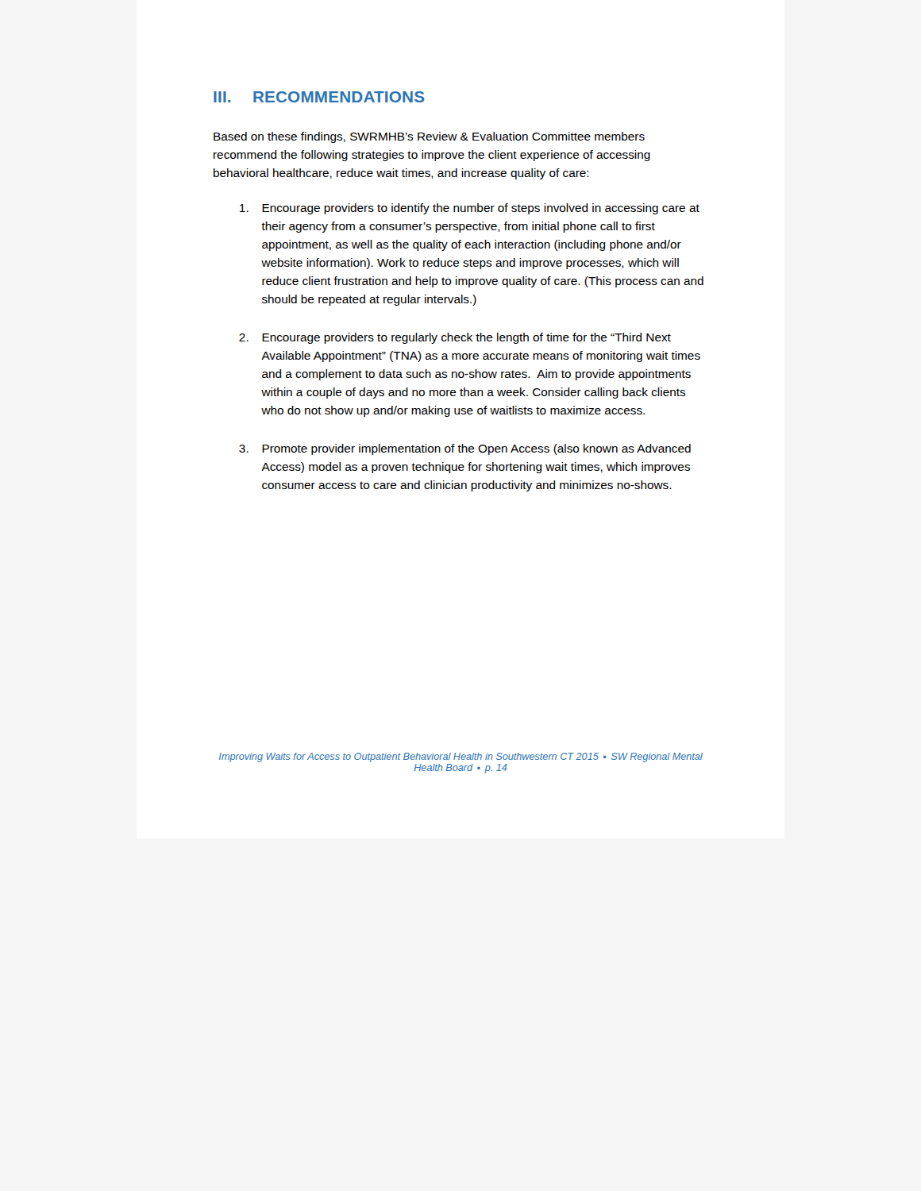III. RECOMMENDATIONS
Based on these findings, SWRMHB’s Review & Evaluation Committee members recommend the following strategies to improve the client experience of accessing behavioral healthcare, reduce wait times, and increase quality of care:
Encourage providers to identify the number of steps involved in accessing care at their agency from a consumer’s perspective, from initial phone call to first appointment, as well as the quality of each interaction (including phone and/or website information). Work to reduce steps and improve processes, which will reduce client frustration and help to improve quality of care. (This process can and should be repeated at regular intervals.)
Encourage providers to regularly check the length of time for the “Third Next Available Appointment” (TNA) as a more accurate means of monitoring wait times and a complement to data such as no-show rates. Aim to provide appointments within a couple of days and no more than a week. Consider calling back clients who do not show up and/or making use of waitlists to maximize access.
Promote provider implementation of the Open Access (also known as Advanced Access) model as a proven technique for shortening wait times, which improves consumer access to care and clinician productivity and minimizes no-shows.
Improving Waits for Access to Outpatient Behavioral Health in Southwestern CT 2015 ▪ SW Regional Mental Health Board ▪ p. 14